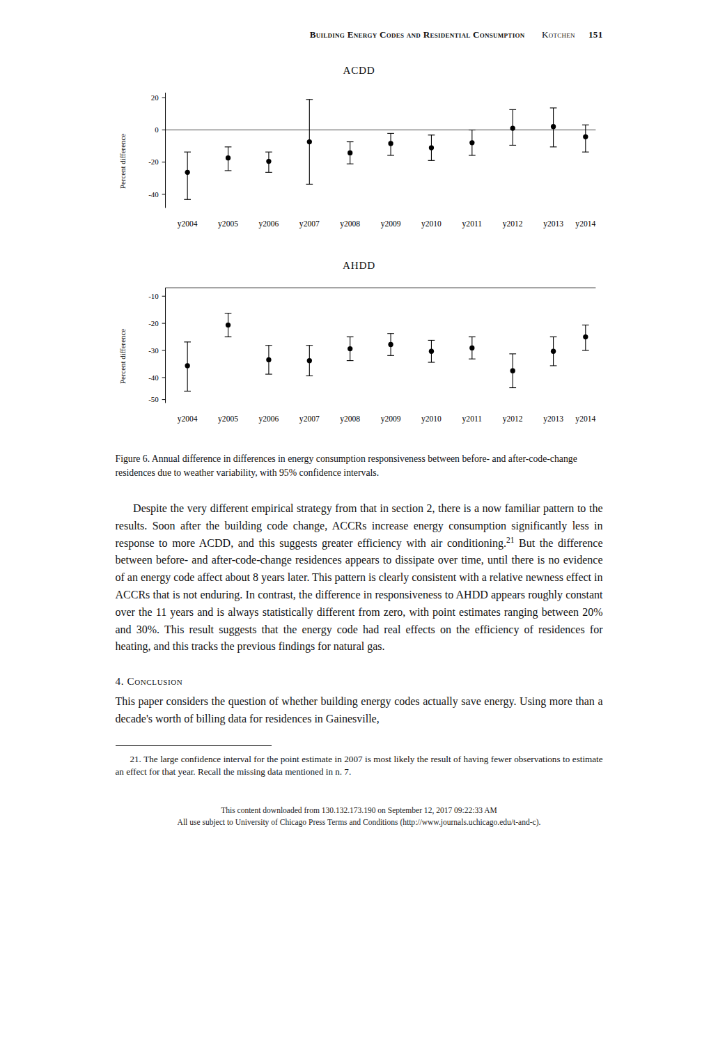Building Energy Codes and Residential Consumption Kotchen 151
ACDD
Percent difference
20 0 -20 -40 y2004 y2005 y2006 y2007 y2008 y2009 y2010 y2011 y2012 y2013 y2014
AHDD
Percent difference
-10 -20 -30 -40 -50 y2004 y2005 y2006 y2007 y2008 y2009 y2010 y2011 y2012 y2013 y2014
Figure 6. Annual difference in differences in energy consumption responsiveness between before- and after-code-change residences due to weather variability, with 95% confidence intervals.
Despite the very different empirical strategy from that in section 2, there is a now familiar pattern to the results. Soon after the building code change, ACCRs increase energy consumption significantly less in response to more ACDD, and this suggests greater efficiency with air conditioning.21 But the difference between before- and after-code-change residences appears to dissipate over time, until there is no evidence of an energy code affect about 8 years later. This pattern is clearly consistent with a relative newness effect in ACCRs that is not enduring. In contrast, the difference in responsiveness to AHDD appears roughly constant over the 11 years and is always statistically different from zero, with point estimates ranging between 20% and 30%. This result suggests that the energy code had real effects on the efficiency of residences for heating, and this tracks the previous findings for natural gas.
4. Conclusion
This paper considers the question of whether building energy codes actually save energy. Using more than a decade's worth of billing data for residences in Gainesville,
21. The large confidence interval for the point estimate in 2007 is most likely the result of having fewer observations to estimate an effect for that year. Recall the missing data mentioned in n. 7.
This content downloaded from 130.132.173.190 on September 12, 2017 09:22:33 AM
All use subject to University of Chicago Press Terms and Conditions (http://www.journals.uchicago.edu/t-and-c).